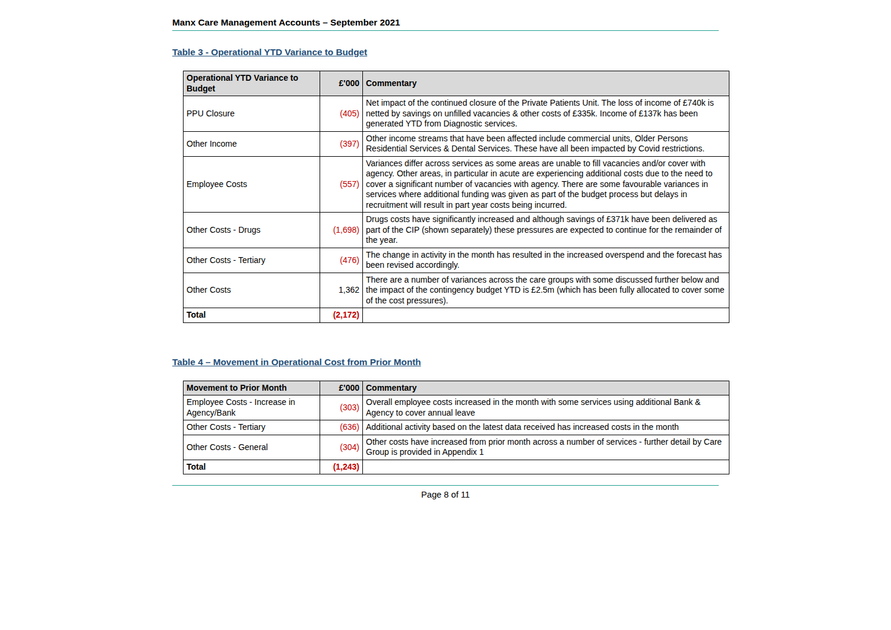Manx Care Management Accounts – September 2021
Table 3 - Operational YTD Variance to Budget
| Operational YTD Variance to Budget | £'000 | Commentary |
| --- | --- | --- |
| PPU Closure | (405) | Net impact of the continued closure of the Private Patients Unit. The loss of income of £740k is netted by savings on unfilled vacancies & other costs of £335k. Income of £137k has been generated YTD from Diagnostic services. |
| Other Income | (397) | Other income streams that have been affected include commercial units, Older Persons Residential Services & Dental Services. These have all been impacted by Covid restrictions. |
| Employee Costs | (557) | Variances differ across services as some areas are unable to fill vacancies and/or cover with agency. Other areas, in particular in acute are experiencing additional costs due to the need to cover a significant number of vacancies with agency. There are some favourable variances in services where additional funding was given as part of the budget process but delays in recruitment will result in part year costs being incurred. |
| Other Costs - Drugs | (1,698) | Drugs costs have significantly increased and although savings of £371k have been delivered as part of the CIP (shown separately) these pressures are expected to continue for the remainder of the year. |
| Other Costs - Tertiary | (476) | The change in activity in the month has resulted in the increased overspend and the forecast has been revised accordingly. |
| Other Costs | 1,362 | There are a number of variances across the care groups with some discussed further below and the impact of the contingency budget YTD is £2.5m (which has been fully allocated to cover some of the cost pressures). |
| Total | (2,172) | |
Table 4 – Movement in Operational Cost from Prior Month
| Movement to Prior Month | £'000 | Commentary |
| --- | --- | --- |
| Employee Costs - Increase in Agency/Bank | (303) | Overall employee costs increased in the month with some services using additional Bank & Agency to cover annual leave |
| Other Costs - Tertiary | (636) | Additional activity based on the latest data received has increased costs in the month |
| Other Costs - General | (304) | Other costs have increased from prior month across a number of services - further detail by Care Group is provided in Appendix 1 |
| Total | (1,243) | |
Page 8 of 11